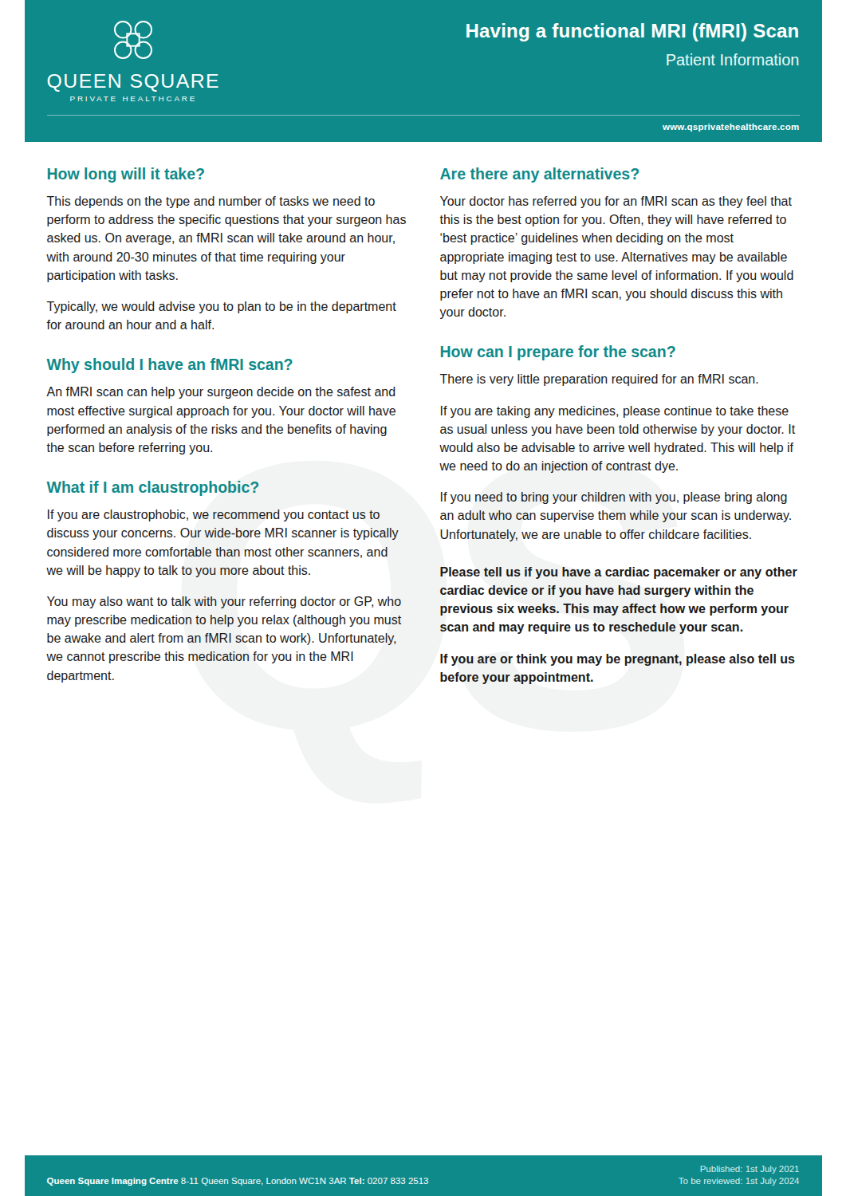QUEEN SQUARE
PRIVATE HEALTHCARE
Having a functional MRI (fMRI) Scan
Patient Information
www.qsprivatehealthcare.com
QS
How long will it take?
This depends on the type and number of tasks we need to perform to address the specific questions that your surgeon has asked us. On average, an fMRI scan will take around an hour, with around 20-30 minutes of that time requiring your participation with tasks.
Typically, we would advise you to plan to be in the department for around an hour and a half.
Why should I have an fMRI scan?
An fMRI scan can help your surgeon decide on the safest and most effective surgical approach for you. Your doctor will have performed an analysis of the risks and the benefits of having the scan before referring you.
What if I am claustrophobic?
If you are claustrophobic, we recommend you contact us to discuss your concerns. Our wide-bore MRI scanner is typically considered more comfortable than most other scanners, and we will be happy to talk to you more about this.
You may also want to talk with your referring doctor or GP, who may prescribe medication to help you relax (although you must be awake and alert from an fMRI scan to work). Unfortunately, we cannot prescribe this medication for you in the MRI department.
Are there any alternatives?
Your doctor has referred you for an fMRI scan as they feel that this is the best option for you. Often, they will have referred to ‘best practice’ guidelines when deciding on the most appropriate imaging test to use. Alternatives may be available but may not provide the same level of information. If you would prefer not to have an fMRI scan, you should discuss this with your doctor.
How can I prepare for the scan?
There is very little preparation required for an fMRI scan.
If you are taking any medicines, please continue to take these as usual unless you have been told otherwise by your doctor. It would also be advisable to arrive well hydrated. This will help if we need to do an injection of contrast dye.
If you need to bring your children with you, please bring along an adult who can supervise them while your scan is underway. Unfortunately, we are unable to offer childcare facilities.
Please tell us if you have a cardiac pacemaker or any other cardiac device or if you have had surgery within the previous six weeks. This may affect how we perform your scan and may require us to reschedule your scan.
If you are or think you may be pregnant, please also tell us before your appointment.
Queen Square Imaging Centre 8-11 Queen Square, London WC1N 3AR Tel: 0207 833 2513
Published: 1st July 2021
To be reviewed: 1st July 2024